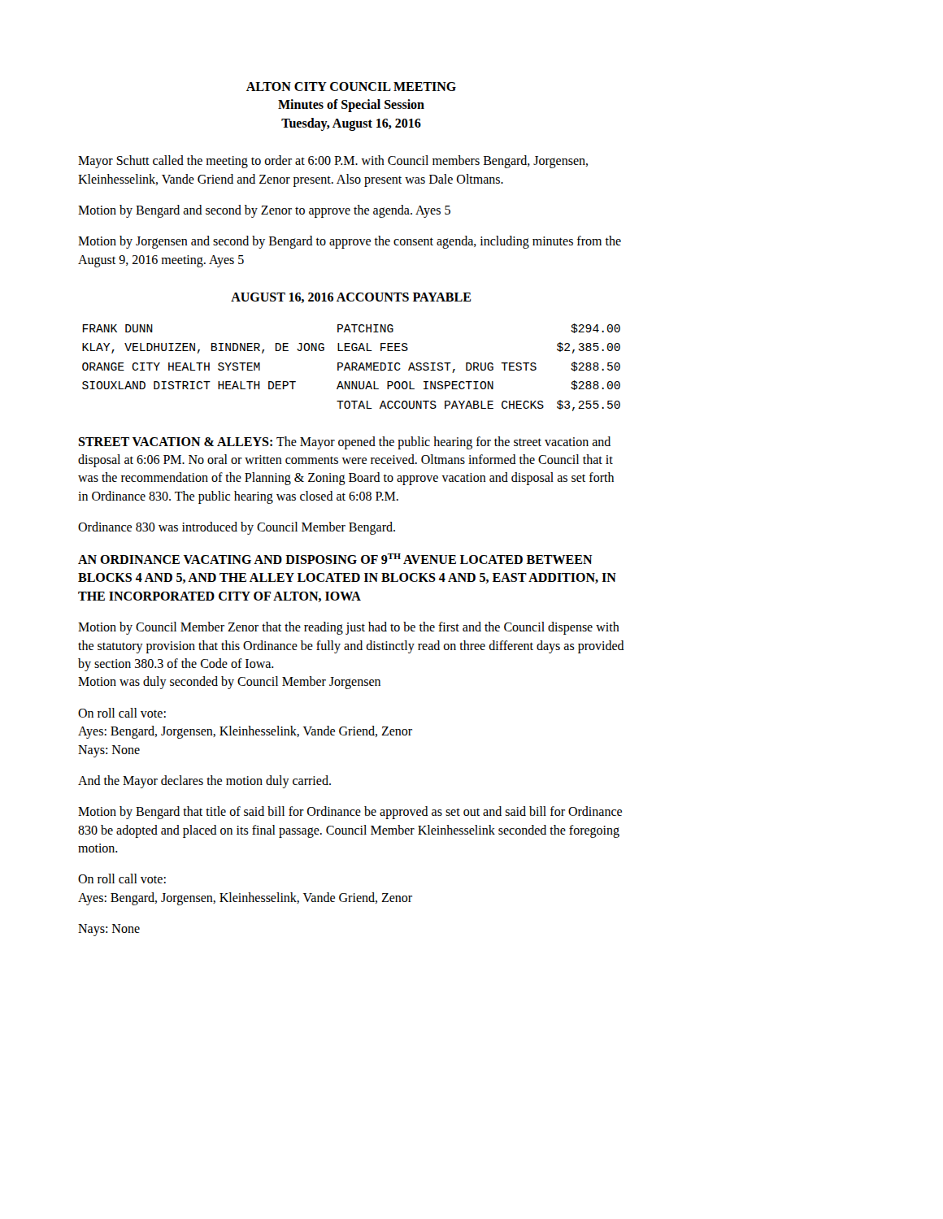ALTON CITY COUNCIL MEETING
Minutes of Special Session
Tuesday, August 16, 2016
Mayor Schutt called the meeting to order at 6:00 P.M. with Council members Bengard, Jorgensen, Kleinhesselink, Vande Griend and Zenor present. Also present was Dale Oltmans.
Motion by Bengard and second by Zenor to approve the agenda. Ayes 5
Motion by Jorgensen and second by Bengard to approve the consent agenda, including minutes from the August 9, 2016 meeting. Ayes 5
AUGUST 16, 2016 ACCOUNTS PAYABLE
| FRANK DUNN | PATCHING | $294.00 |
| KLAY, VELDHUIZEN, BINDNER, DE JONG | LEGAL FEES | $2,385.00 |
| ORANGE CITY HEALTH SYSTEM | PARAMEDIC ASSIST, DRUG TESTS | $288.50 |
| SIOUXLAND DISTRICT HEALTH DEPT | ANNUAL POOL INSPECTION | $288.00 |
| | TOTAL ACCOUNTS PAYABLE CHECKS | $3,255.50 |
STREET VACATION & ALLEYS: The Mayor opened the public hearing for the street vacation and disposal at 6:06 PM. No oral or written comments were received. Oltmans informed the Council that it was the recommendation of the Planning & Zoning Board to approve vacation and disposal as set forth in Ordinance 830. The public hearing was closed at 6:08 P.M.
Ordinance 830 was introduced by Council Member Bengard.
AN ORDINANCE VACATING AND DISPOSING OF 9TH AVENUE LOCATED BETWEEN BLOCKS 4 AND 5, AND THE ALLEY LOCATED IN BLOCKS 4 AND 5, EAST ADDITION, IN THE INCORPORATED CITY OF ALTON, IOWA
Motion by Council Member Zenor that the reading just had to be the first and the Council dispense with the statutory provision that this Ordinance be fully and distinctly read on three different days as provided by section 380.3 of the Code of Iowa.
Motion was duly seconded by Council Member Jorgensen
On roll call vote:
Ayes: Bengard, Jorgensen, Kleinhesselink, Vande Griend, Zenor
Nays: None
And the Mayor declares the motion duly carried.
Motion by Bengard that title of said bill for Ordinance be approved as set out and said bill for Ordinance 830 be adopted and placed on its final passage. Council Member Kleinhesselink seconded the foregoing motion.
On roll call vote:
Ayes: Bengard, Jorgensen, Kleinhesselink, Vande Griend, Zenor
Nays: None